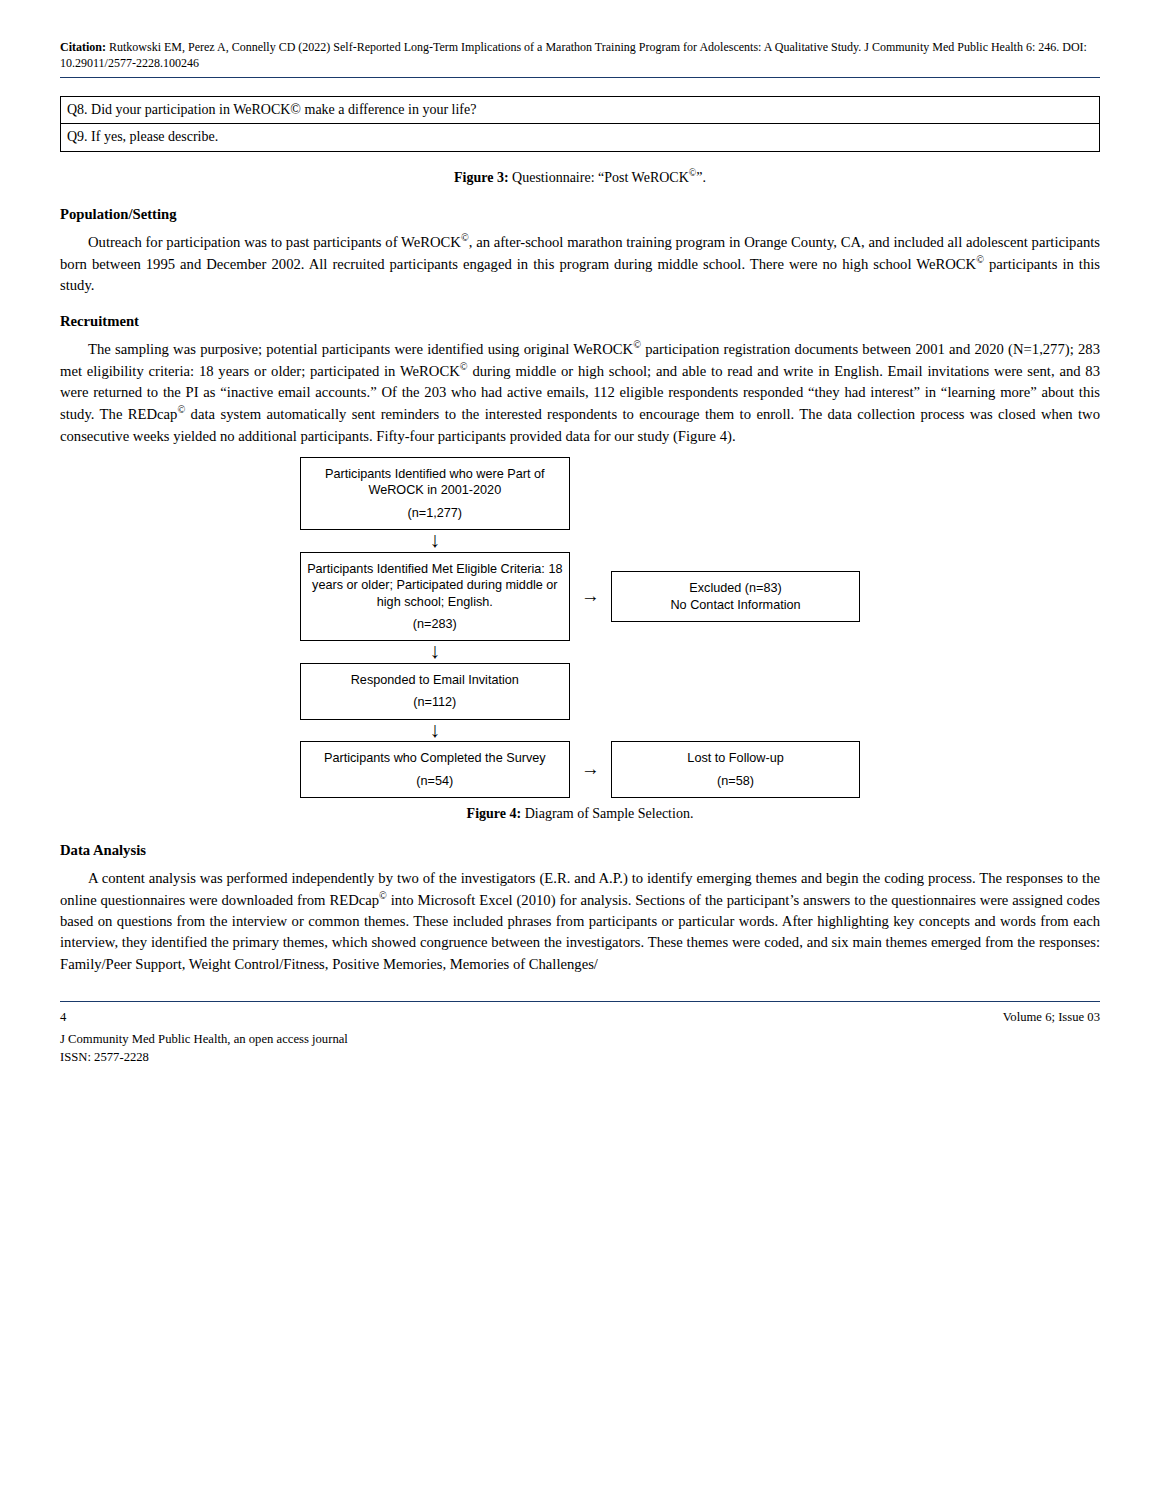Citation: Rutkowski EM, Perez A, Connelly CD (2022) Self-Reported Long-Term Implications of a Marathon Training Program for Adolescents: A Qualitative Study. J Community Med Public Health 6: 246. DOI: 10.29011/2577-2228.100246
| Q8. Did your participation in WeROCK© make a difference in your life? |
| Q9. If yes, please describe. |
Figure 3: Questionnaire: “Post WeROCK©”.
Population/Setting
Outreach for participation was to past participants of WeROCK©, an after-school marathon training program in Orange County, CA, and included all adolescent participants born between 1995 and December 2002. All recruited participants engaged in this program during middle school. There were no high school WeROCK© participants in this study.
Recruitment
The sampling was purposive; potential participants were identified using original WeROCK© participation registration documents between 2001 and 2020 (N=1,277); 283 met eligibility criteria: 18 years or older; participated in WeROCK© during middle or high school; and able to read and write in English. Email invitations were sent, and 83 were returned to the PI as “inactive email accounts.” Of the 203 who had active emails, 112 eligible respondents responded “they had interest” in “learning more” about this study. The REDcap© data system automatically sent reminders to the interested respondents to encourage them to enroll. The data collection process was closed when two consecutive weeks yielded no additional participants. Fifty-four participants provided data for our study (Figure 4).
| Participants Identified who were Part of WeROCK in 2001-2020 (n=1,277) | | |
| ↓ | | |
| Participants Identified Met Eligible Criteria: 18 years or older; Participated during middle or high school; English. (n=283) | → | Excluded (n=83) No Contact Information |
| ↓ | | |
| Responded to Email Invitation (n=112) | | |
| ↓ | | |
| Participants who Completed the Survey (n=54) | → | Lost to Follow-up (n=58) |
Figure 4: Diagram of Sample Selection.
Data Analysis
A content analysis was performed independently by two of the investigators (E.R. and A.P.) to identify emerging themes and begin the coding process. The responses to the online questionnaires were downloaded from REDcap© into Microsoft Excel (2010) for analysis. Sections of the participant’s answers to the questionnaires were assigned codes based on questions from the interview or common themes. These included phrases from participants or particular words. After highlighting key concepts and words from each interview, they identified the primary themes, which showed congruence between the investigators. These themes were coded, and six main themes emerged from the responses: Family/Peer Support, Weight Control/Fitness, Positive Memories, Memories of Challenges/
4
Volume 6; Issue 03
J Community Med Public Health, an open access journal
ISSN: 2577-2228